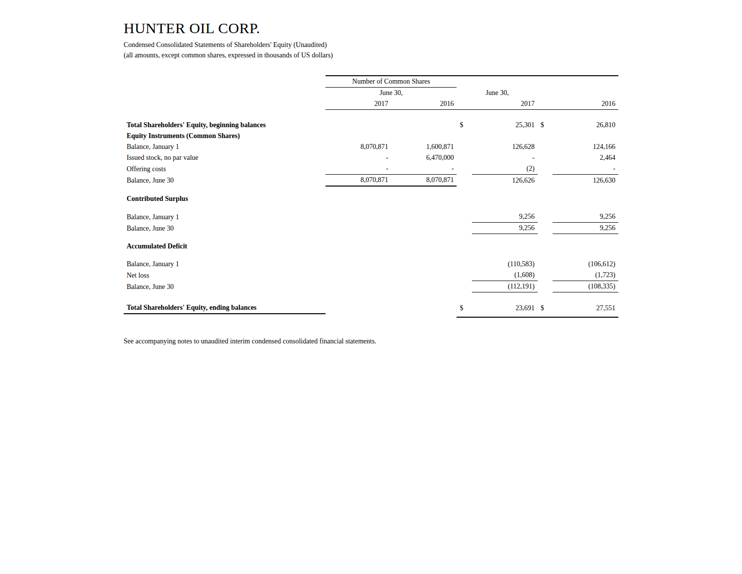HUNTER OIL CORP.
Condensed Consolidated Statements of Shareholders' Equity (Unaudited)
(all amounts, except common shares, expressed in thousands of US dollars)
| | Number of Common Shares | | |
| | June 30, | June 30, | |
| | 2017 | 2016 | 2017 | 2016 |
| Total Shareholders' Equity, beginning balances | | | $ | 25,301 | $ | 26,810 |
| Equity Instruments (Common Shares) | | | | | | |
| Balance, January 1 | 8,070,871 | 1,600,871 | | 126,628 | | 124,166 |
| Issued stock, no par value | - | 6,470,000 | | - | | 2,464 |
| Offering costs | - | - | | (2) | | - |
| Balance, June 30 | 8,070,871 | 8,070,871 | | 126,626 | | 126,630 |
| Contributed Surplus | | | | | | |
| Balance, January 1 | | | | 9,256 | | 9,256 |
| Balance, June 30 | | | | 9,256 | | 9,256 |
| Accumulated Deficit | | | | | | |
| Balance, January 1 | | | | (110,583) | | (106,612) |
| Net loss | | | | (1,608) | | (1,723) |
| Balance, June 30 | | | | (112,191) | | (108,335) |
| Total Shareholders' Equity, ending balances | | | $ | 23,691 | $ | 27,551 |
See accompanying notes to unaudited interim condensed consolidated financial statements.